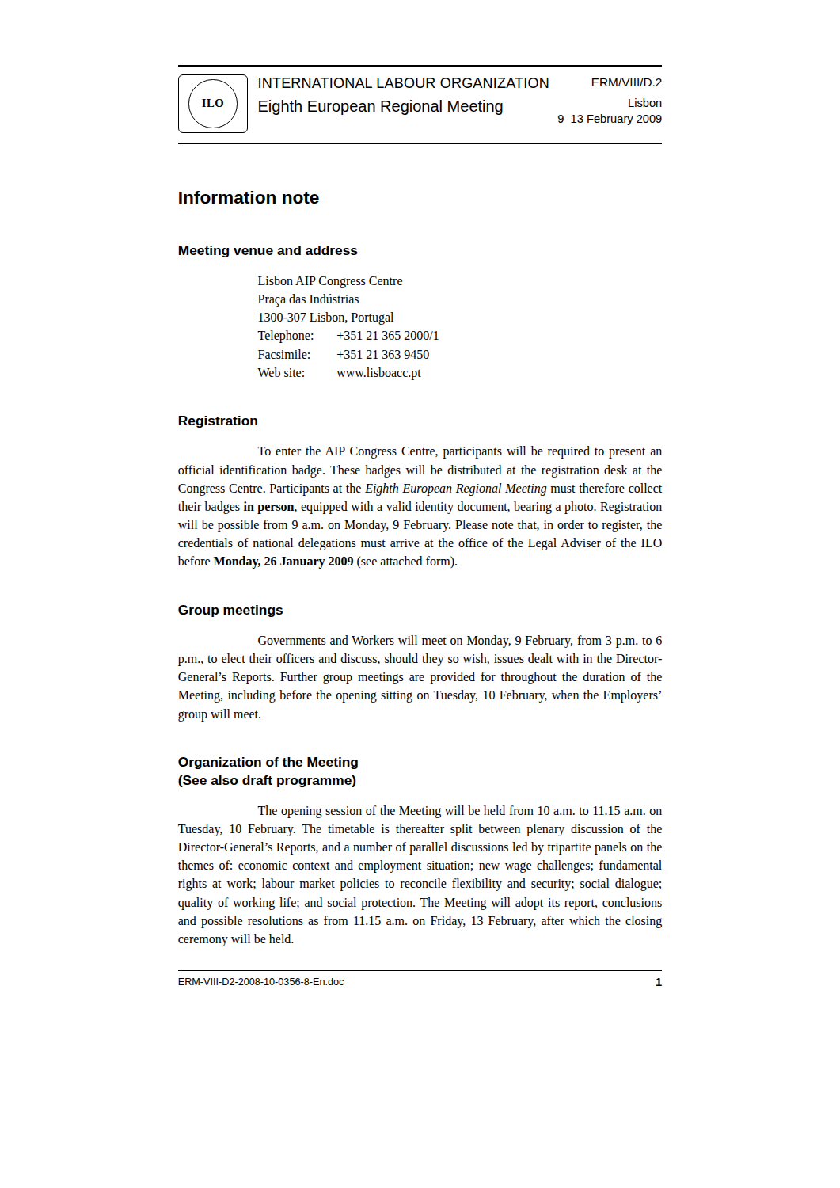| ILO | INTERNATIONAL LABOUR ORGANIZATION | ERM/VIII/D.2 |
| Eighth European Regional Meeting | Lisbon 9–13 February 2009 |
Information note
Meeting venue and address
Lisbon AIP Congress Centre
Praça das Indústrias
1300-307 Lisbon, Portugal
| Telephone: | +351 21 365 2000/1 |
| Facsimile: | +351 21 363 9450 |
| Web site: | www.lisboacc.pt |
Registration
To enter the AIP Congress Centre, participants will be required to present an official identification badge. These badges will be distributed at the registration desk at the Congress Centre. Participants at the Eighth European Regional Meeting must therefore collect their badges in person, equipped with a valid identity document, bearing a photo. Registration will be possible from 9 a.m. on Monday, 9 February. Please note that, in order to register, the credentials of national delegations must arrive at the office of the Legal Adviser of the ILO before Monday, 26 January 2009 (see attached form).
Group meetings
Governments and Workers will meet on Monday, 9 February, from 3 p.m. to 6 p.m., to elect their officers and discuss, should they so wish, issues dealt with in the Director-General’s Reports. Further group meetings are provided for throughout the duration of the Meeting, including before the opening sitting on Tuesday, 10 February, when the Employers’ group will meet.
Organization of the Meeting
(See also draft programme)
The opening session of the Meeting will be held from 10 a.m. to 11.15 a.m. on Tuesday, 10 February. The timetable is thereafter split between plenary discussion of the Director-General’s Reports, and a number of parallel discussions led by tripartite panels on the themes of: economic context and employment situation; new wage challenges; fundamental rights at work; labour market policies to reconcile flexibility and security; social dialogue; quality of working life; and social protection. The Meeting will adopt its report, conclusions and possible resolutions as from 11.15 a.m. on Friday, 13 February, after which the closing ceremony will be held.
| ERM-VIII-D2-2008-10-0356-8-En.doc | 1 |